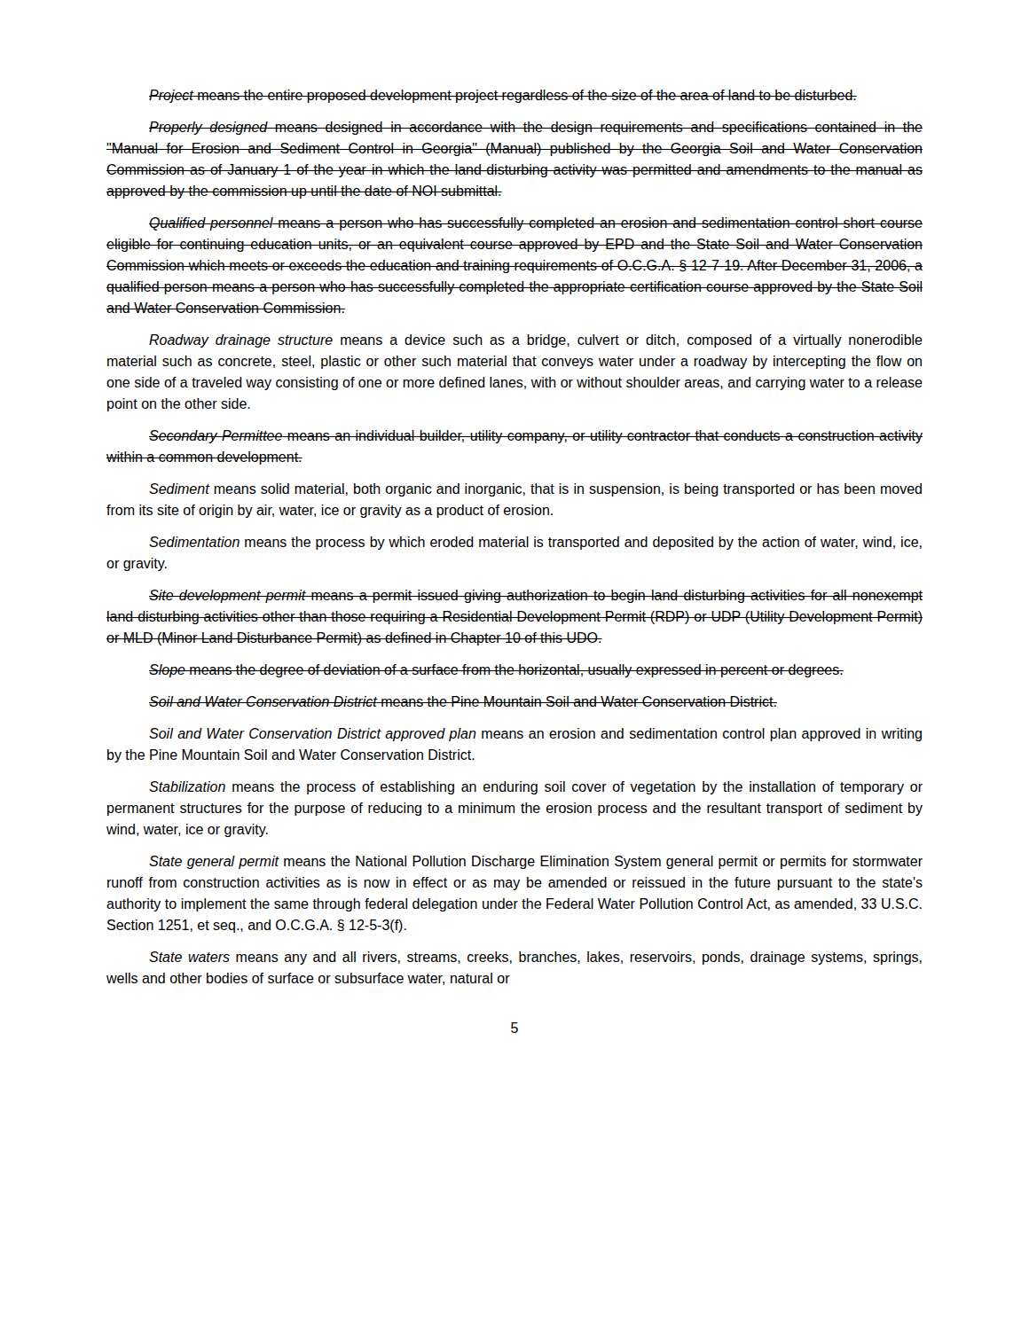Project means the entire proposed development project regardless of the size of the area of land to be disturbed.
Properly designed means designed in accordance with the design requirements and specifications contained in the "Manual for Erosion and Sediment Control in Georgia" (Manual) published by the Georgia Soil and Water Conservation Commission as of January 1 of the year in which the land-disturbing activity was permitted and amendments to the manual as approved by the commission up until the date of NOI submittal.
Qualified personnel means a person who has successfully completed an erosion and sedimentation control short course eligible for continuing education units, or an equivalent course approved by EPD and the State Soil and Water Conservation Commission which meets or exceeds the education and training requirements of O.C.G.A. § 12-7-19. After December 31, 2006, a qualified person means a person who has successfully completed the appropriate certification course approved by the State Soil and Water Conservation Commission.
Roadway drainage structure means a device such as a bridge, culvert or ditch, composed of a virtually nonerodible material such as concrete, steel, plastic or other such material that conveys water under a roadway by intercepting the flow on one side of a traveled way consisting of one or more defined lanes, with or without shoulder areas, and carrying water to a release point on the other side.
Secondary Permittee means an individual builder, utility company, or utility contractor that conducts a construction activity within a common development.
Sediment means solid material, both organic and inorganic, that is in suspension, is being transported or has been moved from its site of origin by air, water, ice or gravity as a product of erosion.
Sedimentation means the process by which eroded material is transported and deposited by the action of water, wind, ice, or gravity.
Site development permit means a permit issued giving authorization to begin land disturbing activities for all nonexempt land disturbing activities other than those requiring a Residential Development Permit (RDP) or UDP (Utility Development Permit) or MLD (Minor Land Disturbance Permit) as defined in Chapter 10 of this UDO.
Slope means the degree of deviation of a surface from the horizontal, usually expressed in percent or degrees.
Soil and Water Conservation District means the Pine Mountain Soil and Water Conservation District.
Soil and Water Conservation District approved plan means an erosion and sedimentation control plan approved in writing by the Pine Mountain Soil and Water Conservation District.
Stabilization means the process of establishing an enduring soil cover of vegetation by the installation of temporary or permanent structures for the purpose of reducing to a minimum the erosion process and the resultant transport of sediment by wind, water, ice or gravity.
State general permit means the National Pollution Discharge Elimination System general permit or permits for stormwater runoff from construction activities as is now in effect or as may be amended or reissued in the future pursuant to the state's authority to implement the same through federal delegation under the Federal Water Pollution Control Act, as amended, 33 U.S.C. Section 1251, et seq., and O.C.G.A. § 12-5-3(f).
State waters means any and all rivers, streams, creeks, branches, lakes, reservoirs, ponds, drainage systems, springs, wells and other bodies of surface or subsurface water, natural or
5